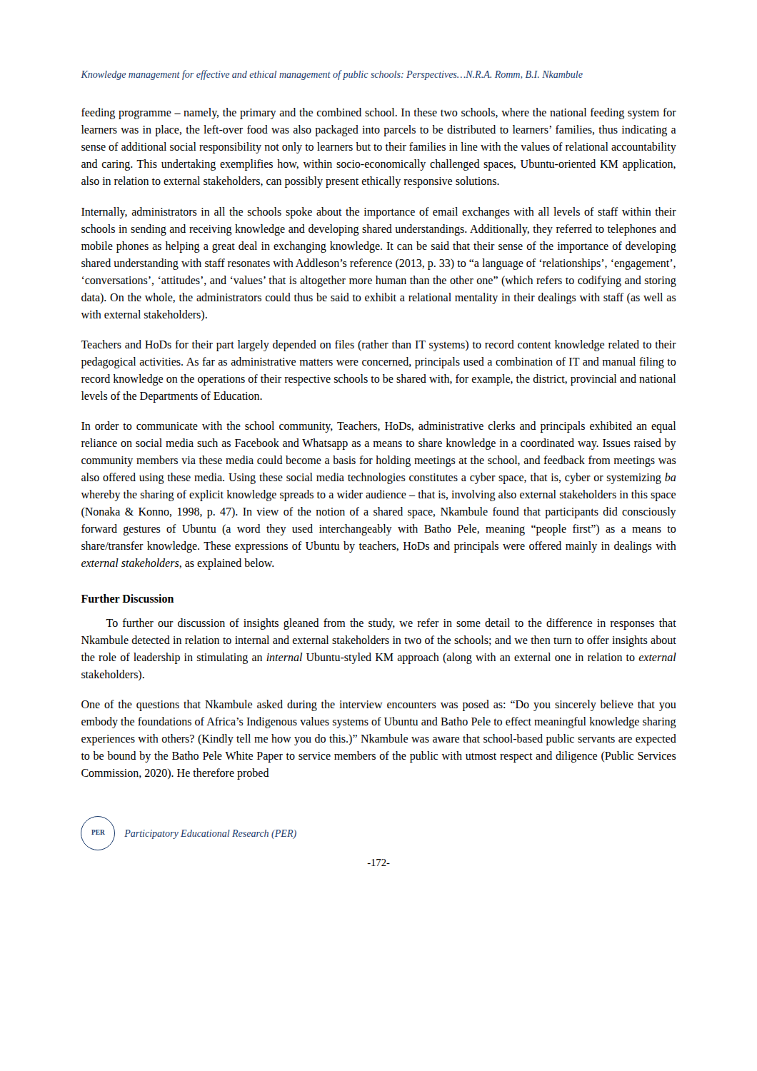Knowledge management for effective and ethical management of public schools: Perspectives…N.R.A. Romm, B.I. Nkambule
feeding programme – namely, the primary and the combined school. In these two schools, where the national feeding system for learners was in place, the left-over food was also packaged into parcels to be distributed to learners’ families, thus indicating a sense of additional social responsibility not only to learners but to their families in line with the values of relational accountability and caring. This undertaking exemplifies how, within socio-economically challenged spaces, Ubuntu-oriented KM application, also in relation to external stakeholders, can possibly present ethically responsive solutions.
Internally, administrators in all the schools spoke about the importance of email exchanges with all levels of staff within their schools in sending and receiving knowledge and developing shared understandings. Additionally, they referred to telephones and mobile phones as helping a great deal in exchanging knowledge. It can be said that their sense of the importance of developing shared understanding with staff resonates with Addleson’s reference (2013, p. 33) to “a language of ‘relationships’, ‘engagement’, ‘conversations’, ‘attitudes’, and ‘values’ that is altogether more human than the other one” (which refers to codifying and storing data). On the whole, the administrators could thus be said to exhibit a relational mentality in their dealings with staff (as well as with external stakeholders).
Teachers and HoDs for their part largely depended on files (rather than IT systems) to record content knowledge related to their pedagogical activities. As far as administrative matters were concerned, principals used a combination of IT and manual filing to record knowledge on the operations of their respective schools to be shared with, for example, the district, provincial and national levels of the Departments of Education.
In order to communicate with the school community, Teachers, HoDs, administrative clerks and principals exhibited an equal reliance on social media such as Facebook and Whatsapp as a means to share knowledge in a coordinated way. Issues raised by community members via these media could become a basis for holding meetings at the school, and feedback from meetings was also offered using these media. Using these social media technologies constitutes a cyber space, that is, cyber or systemizing ba whereby the sharing of explicit knowledge spreads to a wider audience – that is, involving also external stakeholders in this space (Nonaka & Konno, 1998, p. 47). In view of the notion of a shared space, Nkambule found that participants did consciously forward gestures of Ubuntu (a word they used interchangeably with Batho Pele, meaning “people first”) as a means to share/transfer knowledge. These expressions of Ubuntu by teachers, HoDs and principals were offered mainly in dealings with external stakeholders, as explained below.
Further Discussion
To further our discussion of insights gleaned from the study, we refer in some detail to the difference in responses that Nkambule detected in relation to internal and external stakeholders in two of the schools; and we then turn to offer insights about the role of leadership in stimulating an internal Ubuntu-styled KM approach (along with an external one in relation to external stakeholders).
One of the questions that Nkambule asked during the interview encounters was posed as: “Do you sincerely believe that you embody the foundations of Africa’s Indigenous values systems of Ubuntu and Batho Pele to effect meaningful knowledge sharing experiences with others? (Kindly tell me how you do this.)” Nkambule was aware that school-based public servants are expected to be bound by the Batho Pele White Paper to service members of the public with utmost respect and diligence (Public Services Commission, 2020). He therefore probed
PER
Participatory Educational Research (PER)
-172-